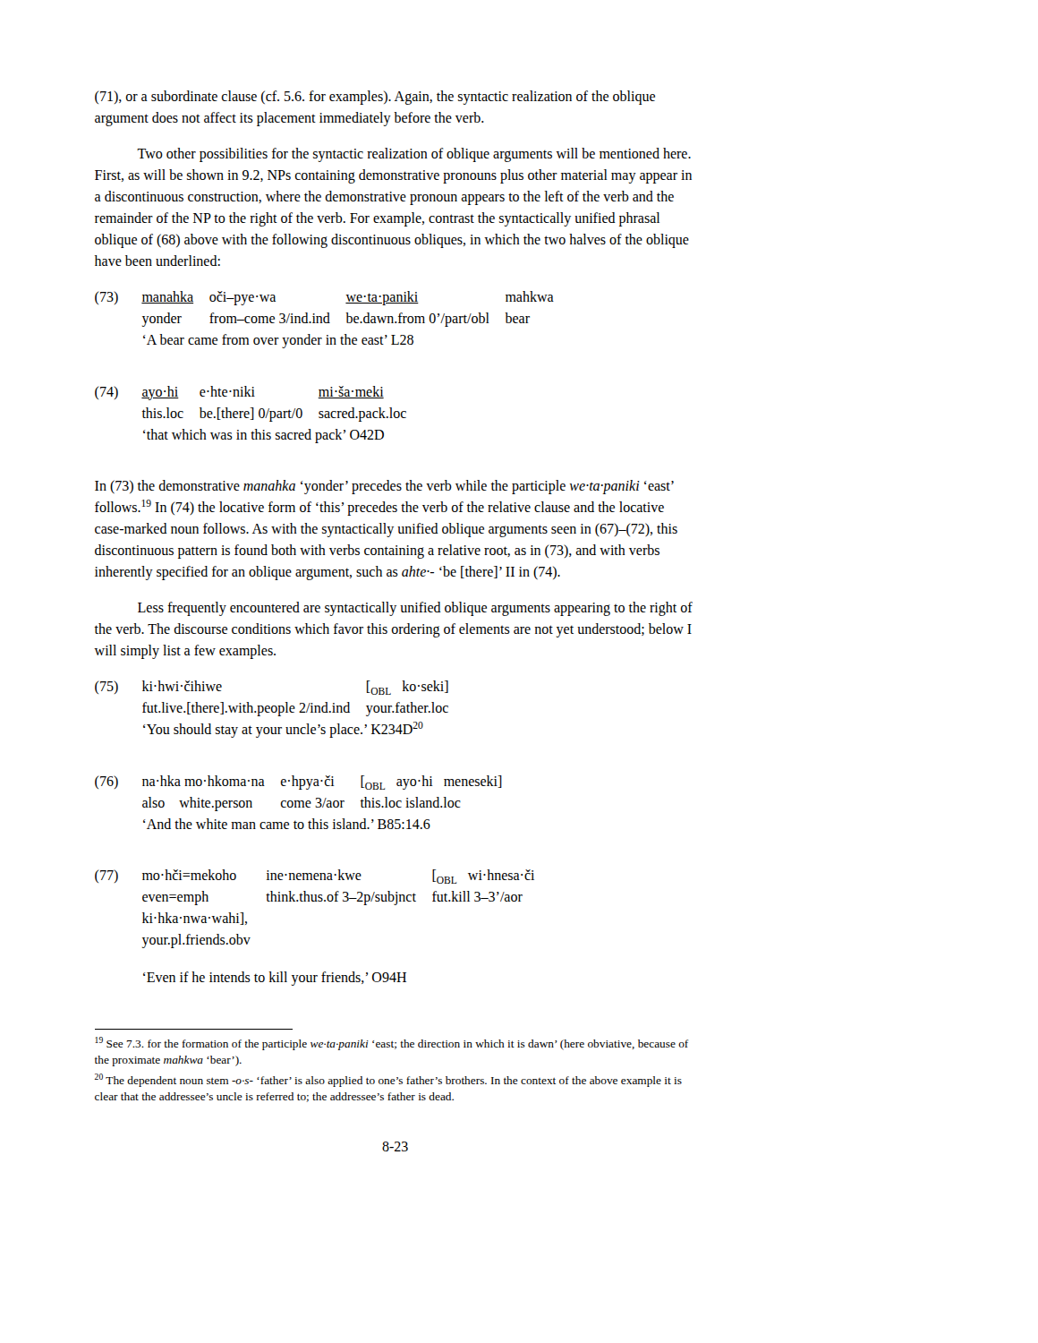(71), or a subordinate clause (cf. 5.6. for examples). Again, the syntactic realization of the oblique argument does not affect its placement immediately before the verb.
Two other possibilities for the syntactic realization of oblique arguments will be mentioned here. First, as will be shown in 9.2, NPs containing demonstrative pronouns plus other material may appear in a discontinuous construction, where the demonstrative pronoun appears to the left of the verb and the remainder of the NP to the right of the verb. For example, contrast the syntactically unified phrasal oblique of (68) above with the following discontinuous obliques, in which the two halves of the oblique have been underlined:
(73)
| manahka | oči–pye·wa | we·ta·paniki | mahkwa |
| yonder | from–come 3/ind.ind | be.dawn.from 0’/part/obl | bear |
‘A bear came from over yonder in the east’ L28
(74)
| ayo·hi | e·hte·niki | mi·ša·meki |
| this.loc | be.[there] 0/part/0 | sacred.pack.loc |
‘that which was in this sacred pack’ O42D
In (73) the demonstrative manahka ‘yonder’ precedes the verb while the participle we·ta·paniki ‘east’ follows.19 In (74) the locative form of ‘this’ precedes the verb of the relative clause and the locative case-marked noun follows. As with the syntactically unified oblique arguments seen in (67)–(72), this discontinuous pattern is found both with verbs containing a relative root, as in (73), and with verbs inherently specified for an oblique argument, such as ahte·- ‘be [there]’ II in (74).
Less frequently encountered are syntactically unified oblique arguments appearing to the right of the verb. The discourse conditions which favor this ordering of elements are not yet understood; below I will simply list a few examples.
(75)
| ki·hwi·čihiwe | [ OBL ko·seki] |
| fut.live.[there].with.people 2/ind.ind | your.father.loc |
‘You should stay at your uncle’s place.’ K234D20
(76)
| na·hka mo·hkoma·na | e·hpya·či | [ OBL ayo·hi meneseki] |
| also white.person | come 3/aor | this.loc island.loc |
‘And the white man came to this island.’ B85:14.6
(77)
| mo·hči=mekoho | ine·nemena·kwe | [ OBL wi·hnesa·či |
| even=emph | think.thus.of 3–2p/subjnct | fut.kill 3–3’/aor |
| ki·hka·nwa·wahi], | | |
| your.pl.friends.obv | | |
‘Even if he intends to kill your friends,’ O94H
19 See 7.3. for the formation of the participle we·ta·paniki ‘east; the direction in which it is dawn’ (here obviative, because of the proximate mahkwa ‘bear’).
20 The dependent noun stem -o·s- ‘father’ is also applied to one’s father’s brothers. In the context of the above example it is clear that the addressee’s uncle is referred to; the addressee’s father is dead.
8-23